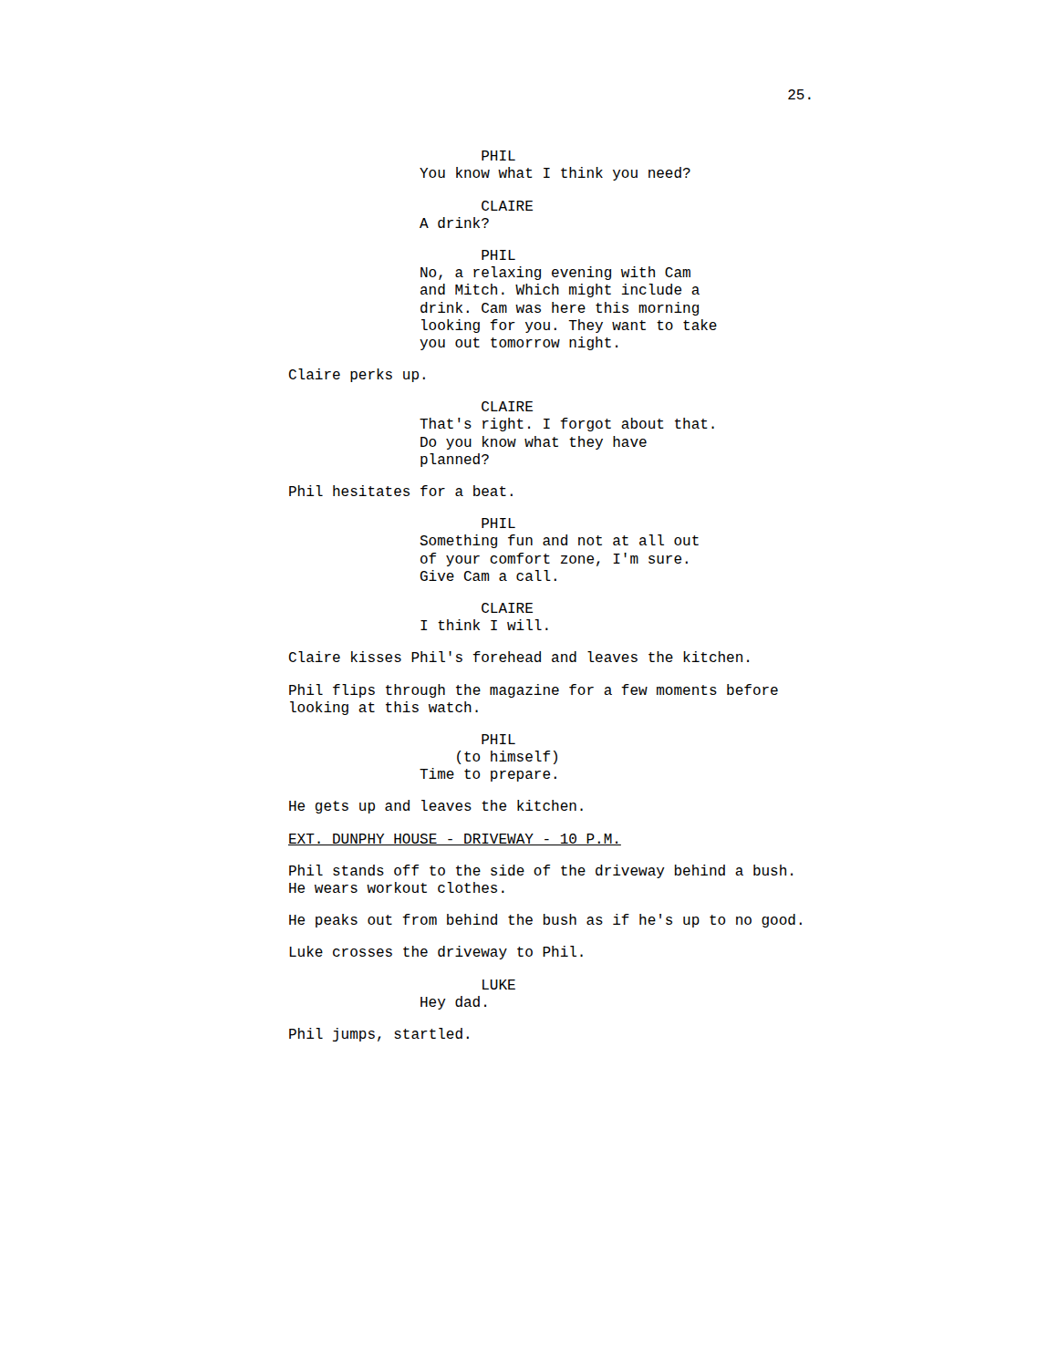25.
PHIL
You know what I think you need?
CLAIRE
A drink?
PHIL
No, a relaxing evening with Cam and Mitch. Which might include a drink. Cam was here this morning looking for you. They want to take you out tomorrow night.
Claire perks up.
CLAIRE
That's right. I forgot about that. Do you know what they have planned?
Phil hesitates for a beat.
PHIL
Something fun and not at all out of your comfort zone, I'm sure. Give Cam a call.
CLAIRE
I think I will.
Claire kisses Phil's forehead and leaves the kitchen.
Phil flips through the magazine for a few moments before looking at this watch.
PHIL
(to himself)
Time to prepare.
He gets up and leaves the kitchen.
EXT. DUNPHY HOUSE - DRIVEWAY - 10 P.M.
Phil stands off to the side of the driveway behind a bush. He wears workout clothes.
He peaks out from behind the bush as if he's up to no good.
Luke crosses the driveway to Phil.
LUKE
Hey dad.
Phil jumps, startled.